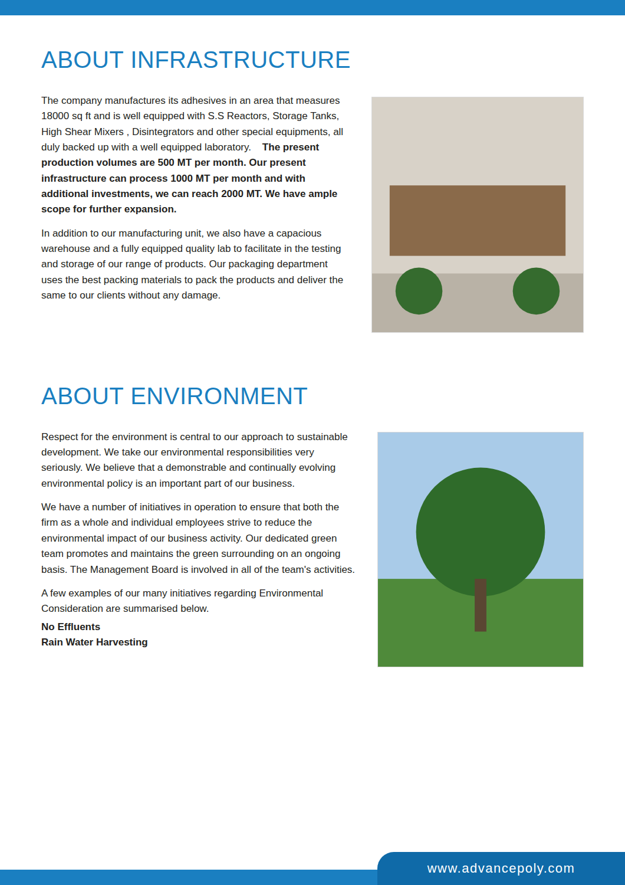ABOUT INFRASTRUCTURE
The company manufactures its adhesives in an area that measures 18000 sq ft and is well equipped with S.S Reactors, Storage Tanks, High Shear Mixers , Disintegrators and other special equipments, all duly backed up with a well equipped laboratory. The present production volumes are 500 MT per month. Our present infrastructure can process 1000 MT per month and with additional investments, we can reach 2000 MT. We have ample scope for further expansion.
In addition to our manufacturing unit, we also have a capacious warehouse and a fully equipped quality lab to facilitate in the testing and storage of our range of products. Our packaging department uses the best packing materials to pack the products and deliver the same to our clients without any damage.
ABOUT ENVIRONMENT
Respect for the environment is central to our approach to sustainable development. We take our environmental responsibilities very seriously. We believe that a demonstrable and continually evolving environmental policy is an important part of our business.
We have a number of initiatives in operation to ensure that both the firm as a whole and individual employees strive to reduce the environmental impact of our business activity. Our dedicated green team promotes and maintains the green surrounding on an ongoing basis. The Management Board is involved in all of the team's activities.
A few examples of our many initiatives regarding Environmental Consideration are summarised below.
No Effluents
Rain Water Harvesting
www.advancepoly.com